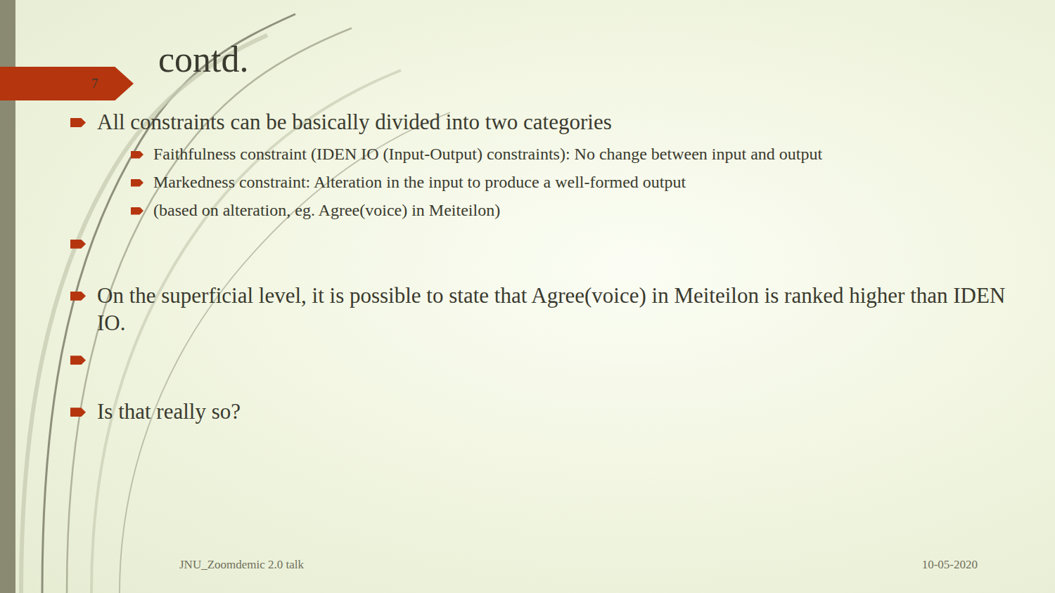7
contd.
All constraints can be basically divided into two categories
Faithfulness constraint (IDEN IO (Input-Output) constraints): No change between input and output
Markedness constraint: Alteration in the input to produce a well-formed output
(based on alteration, eg. Agree(voice) in Meiteilon)
On the superficial level, it is possible to state that Agree(voice) in Meiteilon is ranked higher than IDEN IO.
Is that really so?
JNU_Zoomdemic 2.0 talk
10-05-2020